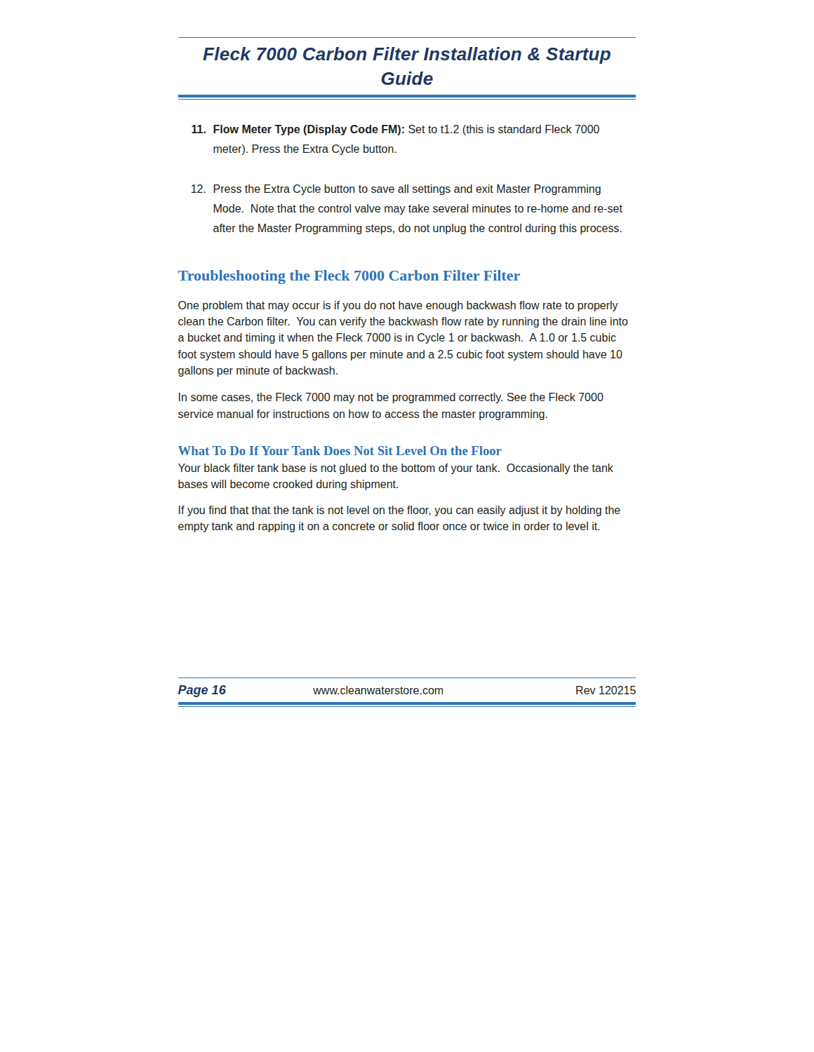Fleck 7000 Carbon Filter Installation & Startup Guide
11. Flow Meter Type (Display Code FM): Set to t1.2 (this is standard Fleck 7000 meter). Press the Extra Cycle button.
12. Press the Extra Cycle button to save all settings and exit Master Programming Mode. Note that the control valve may take several minutes to re-home and re-set after the Master Programming steps, do not unplug the control during this process.
Troubleshooting the Fleck 7000 Carbon Filter Filter
One problem that may occur is if you do not have enough backwash flow rate to properly clean the Carbon filter. You can verify the backwash flow rate by running the drain line into a bucket and timing it when the Fleck 7000 is in Cycle 1 or backwash. A 1.0 or 1.5 cubic foot system should have 5 gallons per minute and a 2.5 cubic foot system should have 10 gallons per minute of backwash.
In some cases, the Fleck 7000 may not be programmed correctly. See the Fleck 7000 service manual for instructions on how to access the master programming.
What To Do If Your Tank Does Not Sit Level On the Floor
Your black filter tank base is not glued to the bottom of your tank. Occasionally the tank bases will become crooked during shipment.
If you find that that the tank is not level on the floor, you can easily adjust it by holding the empty tank and rapping it on a concrete or solid floor once or twice in order to level it.
Page 16
www.cleanwaterstore.com
Rev 120215